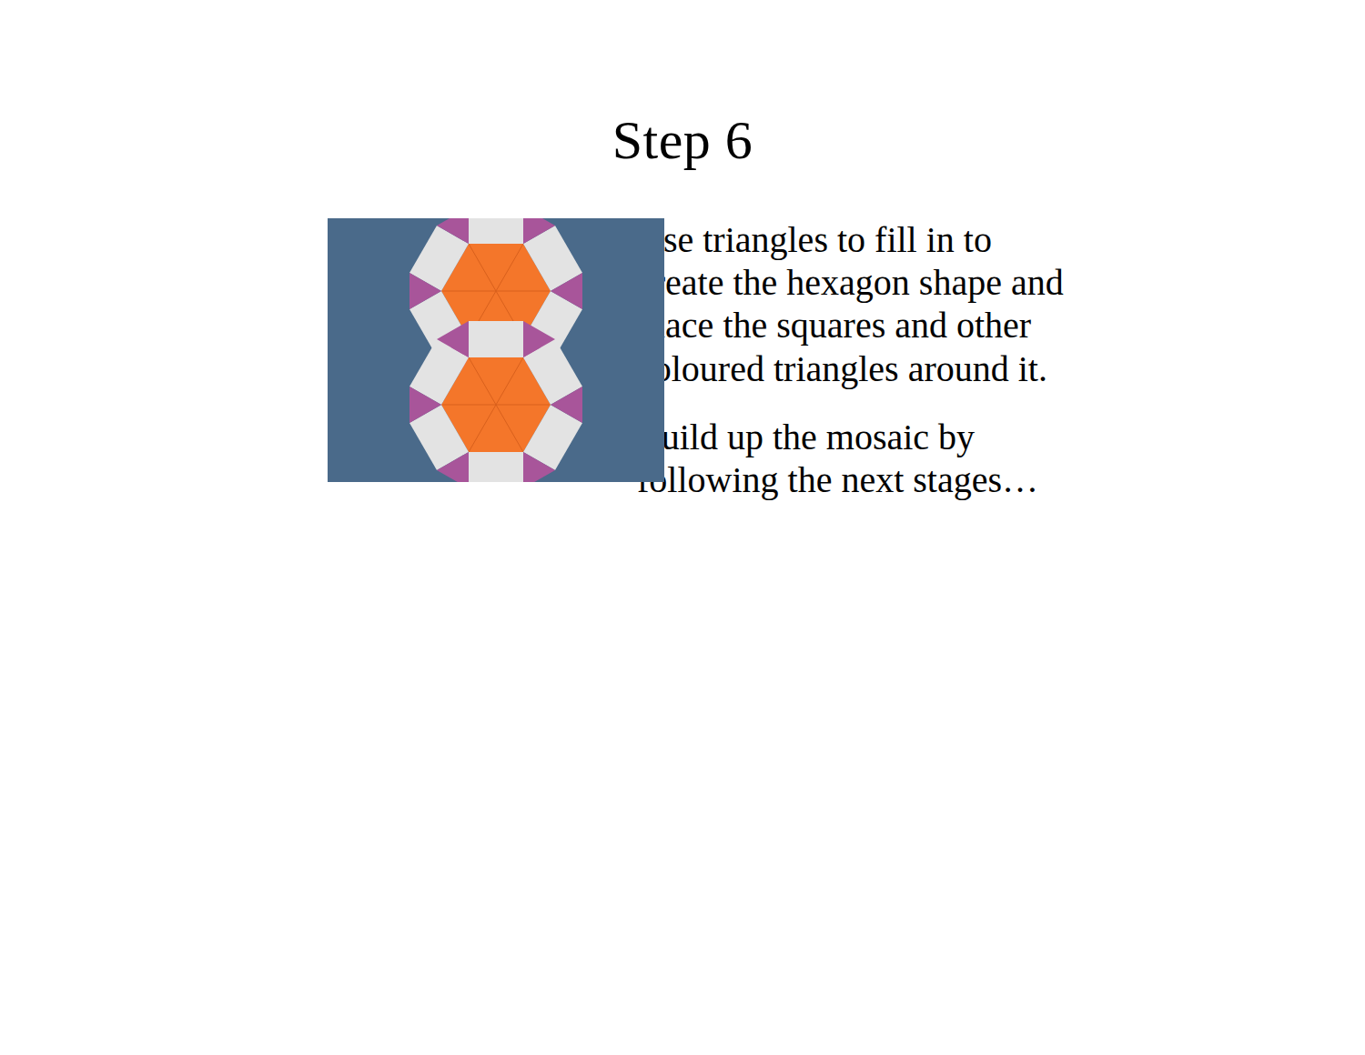Step 6
Use triangles to fill in to create the hexagon shape and place the squares and other coloured triangles around it.
Build up the mosaic by following the next stages…